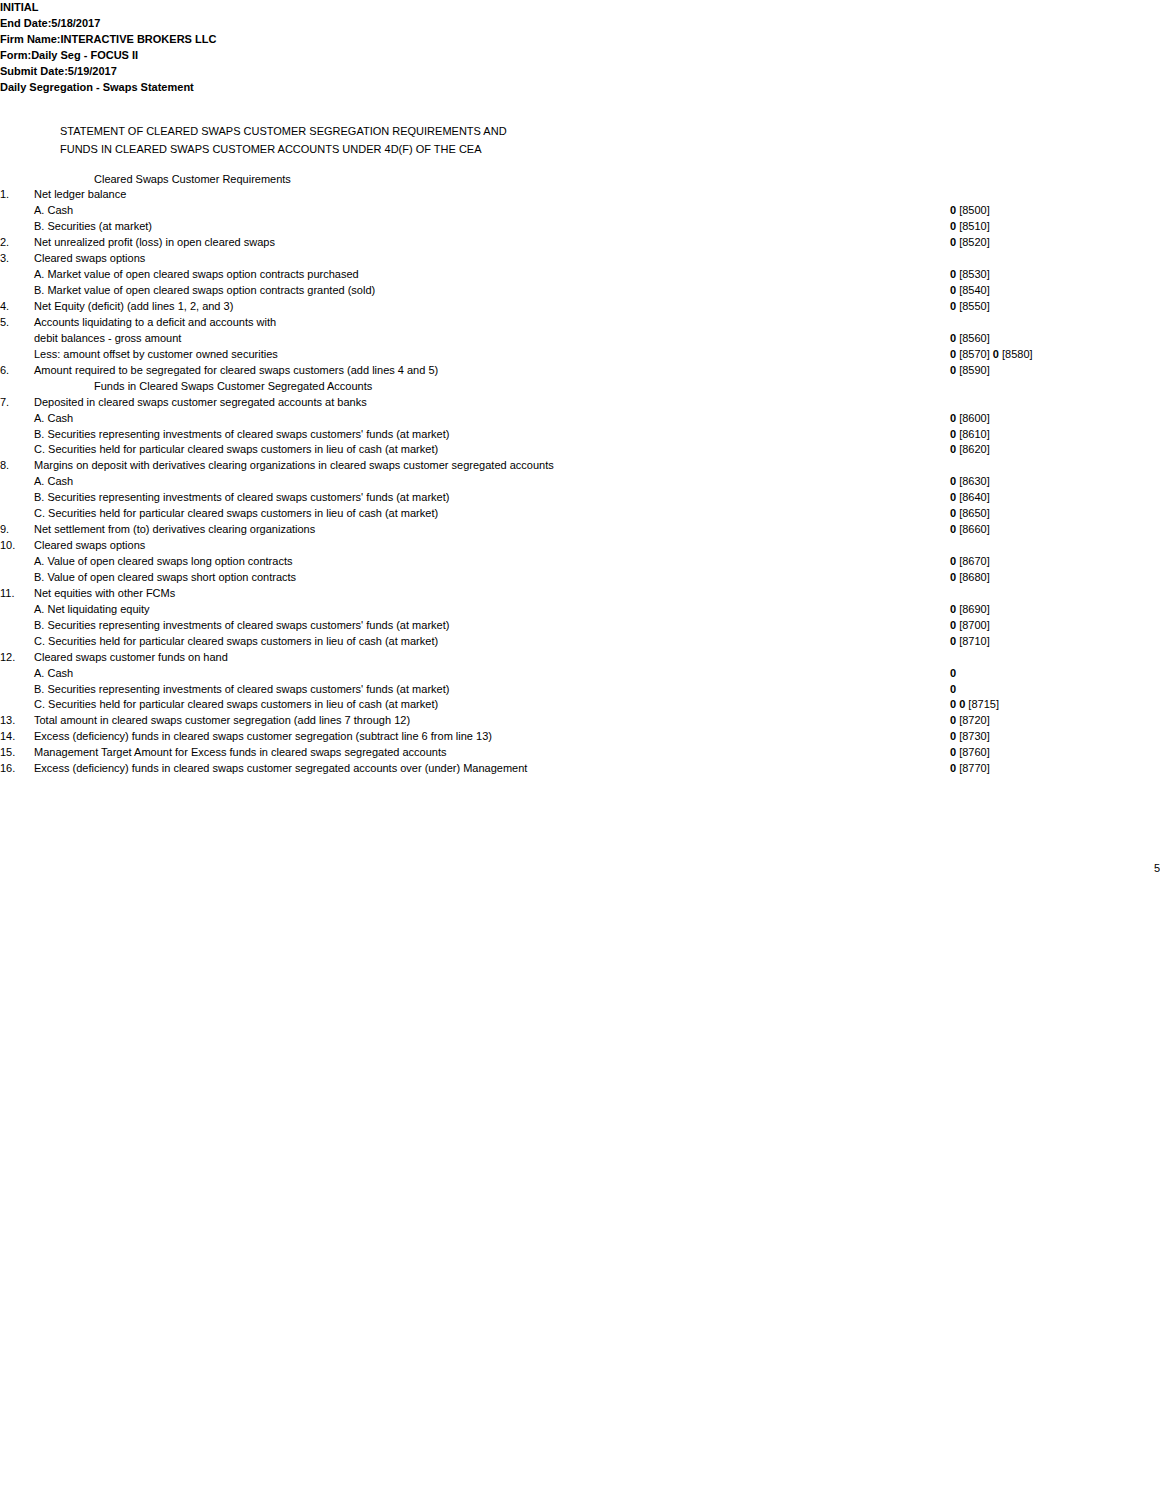INITIAL
End Date:5/18/2017
Firm Name:INTERACTIVE BROKERS LLC
Form:Daily Seg - FOCUS II
Submit Date:5/19/2017
Daily Segregation - Swaps Statement
STATEMENT OF CLEARED SWAPS CUSTOMER SEGREGATION REQUIREMENTS AND
FUNDS IN CLEARED SWAPS CUSTOMER ACCOUNTS UNDER 4D(F) OF THE CEA
| | Cleared Swaps Customer Requirements | |
| 1. | Net ledger balance | |
| | A. Cash | 0 [8500] |
| | B. Securities (at market) | 0 [8510] |
| 2. | Net unrealized profit (loss) in open cleared swaps | 0 [8520] |
| 3. | Cleared swaps options | |
| | A. Market value of open cleared swaps option contracts purchased | 0 [8530] |
| | B. Market value of open cleared swaps option contracts granted (sold) | 0 [8540] |
| 4. | Net Equity (deficit) (add lines 1, 2, and 3) | 0 [8550] |
| 5. | Accounts liquidating to a deficit and accounts with | |
| | debit balances - gross amount | 0 [8560] |
| | Less: amount offset by customer owned securities | 0 [8570] 0 [8580] |
| 6. | Amount required to be segregated for cleared swaps customers (add lines 4 and 5) | 0 [8590] |
| | Funds in Cleared Swaps Customer Segregated Accounts | |
| 7. | Deposited in cleared swaps customer segregated accounts at banks | |
| | A. Cash | 0 [8600] |
| | B. Securities representing investments of cleared swaps customers' funds (at market) | 0 [8610] |
| | C. Securities held for particular cleared swaps customers in lieu of cash (at market) | 0 [8620] |
| 8. | Margins on deposit with derivatives clearing organizations in cleared swaps customer segregated accounts | |
| | A. Cash | 0 [8630] |
| | B. Securities representing investments of cleared swaps customers' funds (at market) | 0 [8640] |
| | C. Securities held for particular cleared swaps customers in lieu of cash (at market) | 0 [8650] |
| 9. | Net settlement from (to) derivatives clearing organizations | 0 [8660] |
| 10. | Cleared swaps options | |
| | A. Value of open cleared swaps long option contracts | 0 [8670] |
| | B. Value of open cleared swaps short option contracts | 0 [8680] |
| 11. | Net equities with other FCMs | |
| | A. Net liquidating equity | 0 [8690] |
| | B. Securities representing investments of cleared swaps customers' funds (at market) | 0 [8700] |
| | C. Securities held for particular cleared swaps customers in lieu of cash (at market) | 0 [8710] |
| 12. | Cleared swaps customer funds on hand | |
| | A. Cash | 0 |
| | B. Securities representing investments of cleared swaps customers' funds (at market) | 0 |
| | C. Securities held for particular cleared swaps customers in lieu of cash (at market) | 0 0 [8715] |
| 13. | Total amount in cleared swaps customer segregation (add lines 7 through 12) | 0 [8720] |
| 14. | Excess (deficiency) funds in cleared swaps customer segregation (subtract line 6 from line 13) | 0 [8730] |
| 15. | Management Target Amount for Excess funds in cleared swaps segregated accounts | 0 [8760] |
| 16. | Excess (deficiency) funds in cleared swaps customer segregated accounts over (under) Management | 0 [8770] |
5